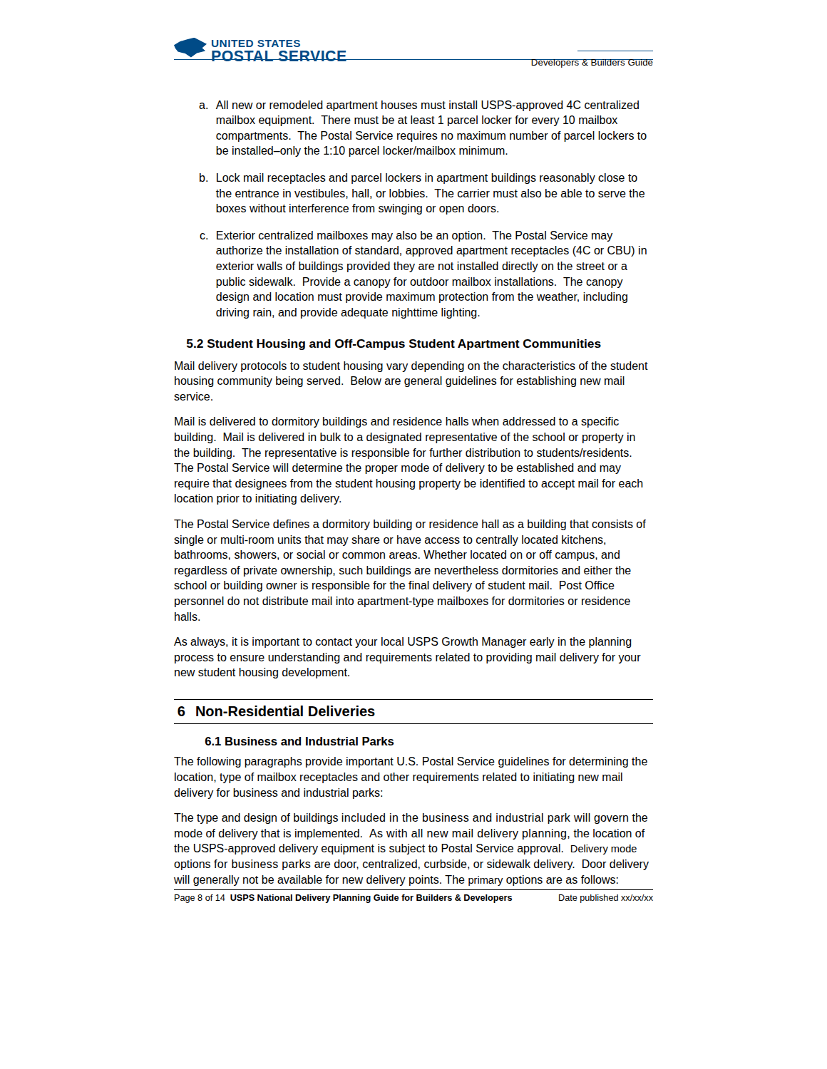UNITED STATES
POSTAL SERVICE
Developers & Builders Guide
All new or remodeled apartment houses must install USPS-approved 4C centralized mailbox equipment. There must be at least 1 parcel locker for every 10 mailbox compartments. The Postal Service requires no maximum number of parcel lockers to be installed–only the 1:10 parcel locker/mailbox minimum.
Lock mail receptacles and parcel lockers in apartment buildings reasonably close to the entrance in vestibules, hall, or lobbies. The carrier must also be able to serve the boxes without interference from swinging or open doors.
Exterior centralized mailboxes may also be an option. The Postal Service may authorize the installation of standard, approved apartment receptacles (4C or CBU) in exterior walls of buildings provided they are not installed directly on the street or a public sidewalk. Provide a canopy for outdoor mailbox installations. The canopy design and location must provide maximum protection from the weather, including driving rain, and provide adequate nighttime lighting.
5.2 Student Housing and Off-Campus Student Apartment Communities
Mail delivery protocols to student housing vary depending on the characteristics of the student housing community being served. Below are general guidelines for establishing new mail service.
Mail is delivered to dormitory buildings and residence halls when addressed to a specific building. Mail is delivered in bulk to a designated representative of the school or property in the building. The representative is responsible for further distribution to students/residents. The Postal Service will determine the proper mode of delivery to be established and may require that designees from the student housing property be identified to accept mail for each location prior to initiating delivery.
The Postal Service defines a dormitory building or residence hall as a building that consists of single or multi-room units that may share or have access to centrally located kitchens, bathrooms, showers, or social or common areas. Whether located on or off campus, and regardless of private ownership, such buildings are nevertheless dormitories and either the school or building owner is responsible for the final delivery of student mail. Post Office personnel do not distribute mail into apartment-type mailboxes for dormitories or residence halls.
As always, it is important to contact your local USPS Growth Manager early in the planning process to ensure understanding and requirements related to providing mail delivery for your new student housing development.
6 Non-Residential Deliveries
6.1 Business and Industrial Parks
The following paragraphs provide important U.S. Postal Service guidelines for determining the location, type of mailbox receptacles and other requirements related to initiating new mail delivery for business and industrial parks:
The type and design of buildings included in the business and industrial park will govern the mode of delivery that is implemented. As with all new mail delivery planning, the location of the USPS-approved delivery equipment is subject to Postal Service approval. Delivery mode options for business parks are door, centralized, curbside, or sidewalk delivery. Door delivery will generally not be available for new delivery points. The primary options are as follows:
Page 8 of 14
USPS National Delivery Planning Guide for Builders & Developers
Date published xx/xx/xx